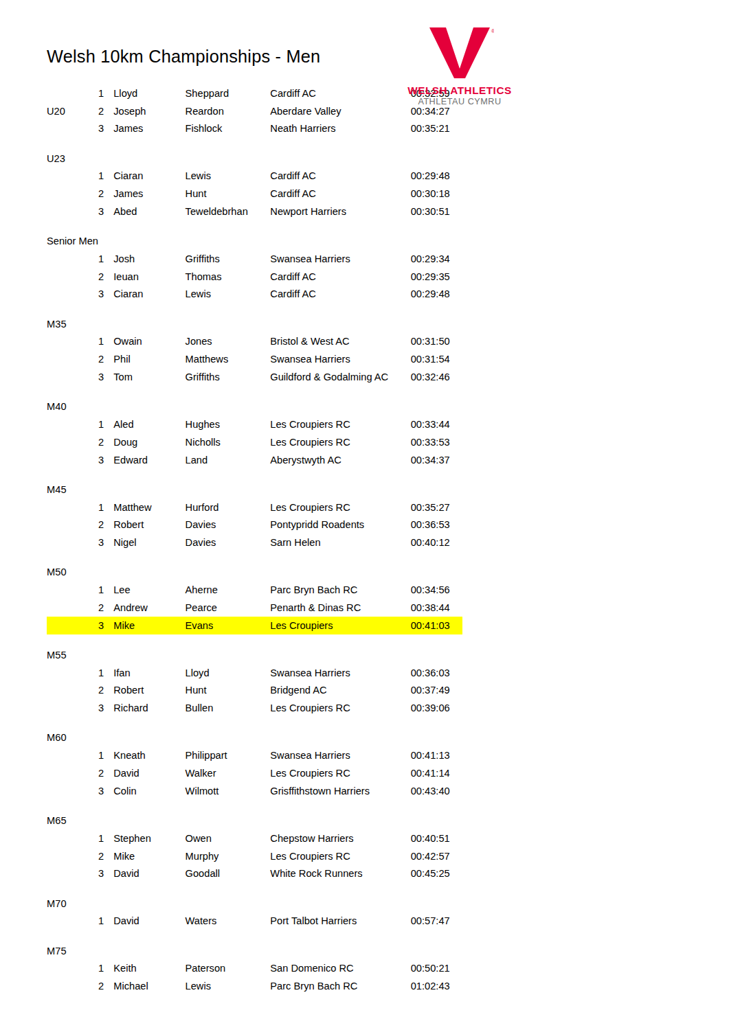®
WELSH ATHLETICS
ATHLETAU CYMRU
Welsh 10km Championships - Men
| U20 | 1 | Lloyd | Sheppard | Cardiff AC | 00:32:59 |
| 2 | Joseph | Reardon | Aberdare Valley | 00:34:27 |
| 3 | James | Fishlock | Neath Harriers | 00:35:21 |
| U23 | |
| | 1 | Ciaran | Lewis | Cardiff AC | 00:29:48 |
| | 2 | James | Hunt | Cardiff AC | 00:30:18 |
| | 3 | Abed | Teweldebrhan | Newport Harriers | 00:30:51 |
| Senior Men | |
| | 1 | Josh | Griffiths | Swansea Harriers | 00:29:34 |
| | 2 | Ieuan | Thomas | Cardiff AC | 00:29:35 |
| | 3 | Ciaran | Lewis | Cardiff AC | 00:29:48 |
| M35 | |
| | 1 | Owain | Jones | Bristol & West AC | 00:31:50 |
| | 2 | Phil | Matthews | Swansea Harriers | 00:31:54 |
| | 3 | Tom | Griffiths | Guildford & Godalming AC | 00:32:46 |
| M40 | |
| | 1 | Aled | Hughes | Les Croupiers RC | 00:33:44 |
| | 2 | Doug | Nicholls | Les Croupiers RC | 00:33:53 |
| | 3 | Edward | Land | Aberystwyth AC | 00:34:37 |
| M45 | |
| | 1 | Matthew | Hurford | Les Croupiers RC | 00:35:27 |
| | 2 | Robert | Davies | Pontypridd Roadents | 00:36:53 |
| | 3 | Nigel | Davies | Sarn Helen | 00:40:12 |
| M50 | |
| | 1 | Lee | Aherne | Parc Bryn Bach RC | 00:34:56 |
| | 2 | Andrew | Pearce | Penarth & Dinas RC | 00:38:44 |
| | 3 | Mike | Evans | Les Croupiers | 00:41:03 |
| M55 | |
| | 1 | Ifan | Lloyd | Swansea Harriers | 00:36:03 |
| | 2 | Robert | Hunt | Bridgend AC | 00:37:49 |
| | 3 | Richard | Bullen | Les Croupiers RC | 00:39:06 |
| M60 | |
| | 1 | Kneath | Philippart | Swansea Harriers | 00:41:13 |
| | 2 | David | Walker | Les Croupiers RC | 00:41:14 |
| | 3 | Colin | Wilmott | Grisffithstown Harriers | 00:43:40 |
| M65 | |
| | 1 | Stephen | Owen | Chepstow Harriers | 00:40:51 |
| | 2 | Mike | Murphy | Les Croupiers RC | 00:42:57 |
| | 3 | David | Goodall | White Rock Runners | 00:45:25 |
| M70 | |
| | 1 | David | Waters | Port Talbot Harriers | 00:57:47 |
| M75 | |
| | 1 | Keith | Paterson | San Domenico RC | 00:50:21 |
| | 2 | Michael | Lewis | Parc Bryn Bach RC | 01:02:43 |